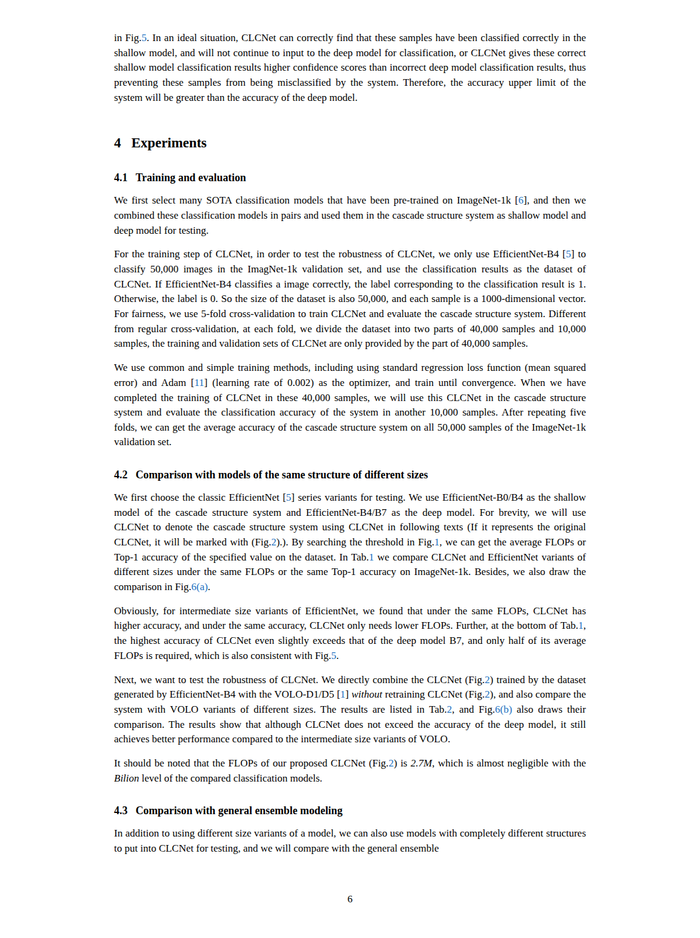in Fig.5. In an ideal situation, CLCNet can correctly find that these samples have been classified correctly in the shallow model, and will not continue to input to the deep model for classification, or CLCNet gives these correct shallow model classification results higher confidence scores than incorrect deep model classification results, thus preventing these samples from being misclassified by the system. Therefore, the accuracy upper limit of the system will be greater than the accuracy of the deep model.
4 Experiments
4.1 Training and evaluation
We first select many SOTA classification models that have been pre-trained on ImageNet-1k [6], and then we combined these classification models in pairs and used them in the cascade structure system as shallow model and deep model for testing.
For the training step of CLCNet, in order to test the robustness of CLCNet, we only use EfficientNet-B4 [5] to classify 50,000 images in the ImagNet-1k validation set, and use the classification results as the dataset of CLCNet. If EfficientNet-B4 classifies a image correctly, the label corresponding to the classification result is 1. Otherwise, the label is 0. So the size of the dataset is also 50,000, and each sample is a 1000-dimensional vector. For fairness, we use 5-fold cross-validation to train CLCNet and evaluate the cascade structure system. Different from regular cross-validation, at each fold, we divide the dataset into two parts of 40,000 samples and 10,000 samples, the training and validation sets of CLCNet are only provided by the part of 40,000 samples.
We use common and simple training methods, including using standard regression loss function (mean squared error) and Adam [11] (learning rate of 0.002) as the optimizer, and train until convergence. When we have completed the training of CLCNet in these 40,000 samples, we will use this CLCNet in the cascade structure system and evaluate the classification accuracy of the system in another 10,000 samples. After repeating five folds, we can get the average accuracy of the cascade structure system on all 50,000 samples of the ImageNet-1k validation set.
4.2 Comparison with models of the same structure of different sizes
We first choose the classic EfficientNet [5] series variants for testing. We use EfficientNet-B0/B4 as the shallow model of the cascade structure system and EfficientNet-B4/B7 as the deep model. For brevity, we will use CLCNet to denote the cascade structure system using CLCNet in following texts (If it represents the original CLCNet, it will be marked with (Fig.2).). By searching the threshold in Fig.1, we can get the average FLOPs or Top-1 accuracy of the specified value on the dataset. In Tab.1 we compare CLCNet and EfficientNet variants of different sizes under the same FLOPs or the same Top-1 accuracy on ImageNet-1k. Besides, we also draw the comparison in Fig.6(a).
Obviously, for intermediate size variants of EfficientNet, we found that under the same FLOPs, CLCNet has higher accuracy, and under the same accuracy, CLCNet only needs lower FLOPs. Further, at the bottom of Tab.1, the highest accuracy of CLCNet even slightly exceeds that of the deep model B7, and only half of its average FLOPs is required, which is also consistent with Fig.5.
Next, we want to test the robustness of CLCNet. We directly combine the CLCNet (Fig.2) trained by the dataset generated by EfficientNet-B4 with the VOLO-D1/D5 [1] without retraining CLCNet (Fig.2), and also compare the system with VOLO variants of different sizes. The results are listed in Tab.2, and Fig.6(b) also draws their comparison. The results show that although CLCNet does not exceed the accuracy of the deep model, it still achieves better performance compared to the intermediate size variants of VOLO.
It should be noted that the FLOPs of our proposed CLCNet (Fig.2) is 2.7M, which is almost negligible with the Bilion level of the compared classification models.
4.3 Comparison with general ensemble modeling
In addition to using different size variants of a model, we can also use models with completely different structures to put into CLCNet for testing, and we will compare with the general ensemble
6